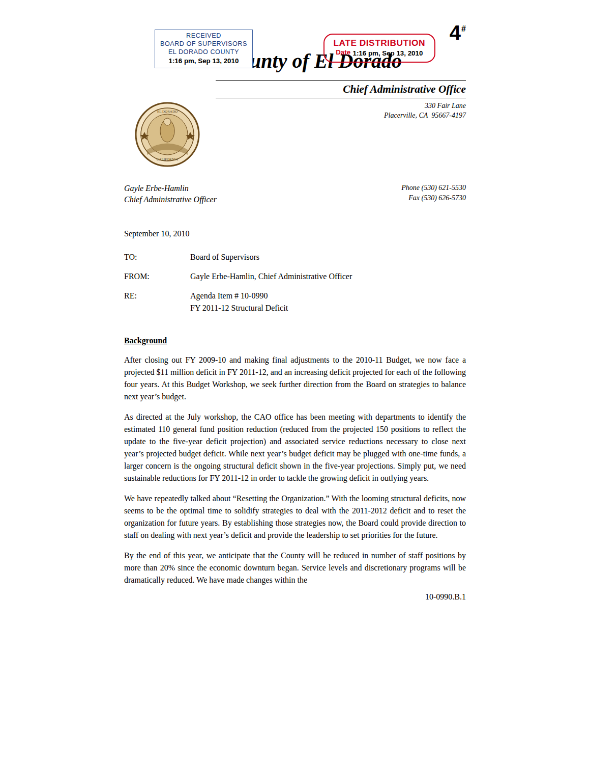#
4
RECEIVED
BOARD OF SUPERVISORS
EL DORADO COUNTY
1:16 pm, Sep 13, 2010
LATE DISTRIBUTION
Date 1:16 pm, Sep 13, 2010
The County of El Dorado
Chief Administrative Office
EL DORADO CALIFORNIA
330 Fair Lane
Placerville, CA 95667-4197
Gayle Erbe-Hamlin
Chief Administrative Officer
Phone (530) 621-5530
Fax (530) 626-5730
September 10, 2010
| TO: | Board of Supervisors |
| FROM: | Gayle Erbe-Hamlin, Chief Administrative Officer |
| RE: | Agenda Item # 10-0990 FY 2011-12 Structural Deficit |
Background
After closing out FY 2009-10 and making final adjustments to the 2010-11 Budget, we now face a projected $11 million deficit in FY 2011-12, and an increasing deficit projected for each of the following four years. At this Budget Workshop, we seek further direction from the Board on strategies to balance next year’s budget.
As directed at the July workshop, the CAO office has been meeting with departments to identify the estimated 110 general fund position reduction (reduced from the projected 150 positions to reflect the update to the five-year deficit projection) and associated service reductions necessary to close next year’s projected budget deficit. While next year’s budget deficit may be plugged with one-time funds, a larger concern is the ongoing structural deficit shown in the five-year projections. Simply put, we need sustainable reductions for FY 2011-12 in order to tackle the growing deficit in outlying years.
We have repeatedly talked about “Resetting the Organization.” With the looming structural deficits, now seems to be the optimal time to solidify strategies to deal with the 2011-2012 deficit and to reset the organization for future years. By establishing those strategies now, the Board could provide direction to staff on dealing with next year’s deficit and provide the leadership to set priorities for the future.
By the end of this year, we anticipate that the County will be reduced in number of staff positions by more than 20% since the economic downturn began. Service levels and discretionary programs will be dramatically reduced. We have made changes within the
10-0990.B.1